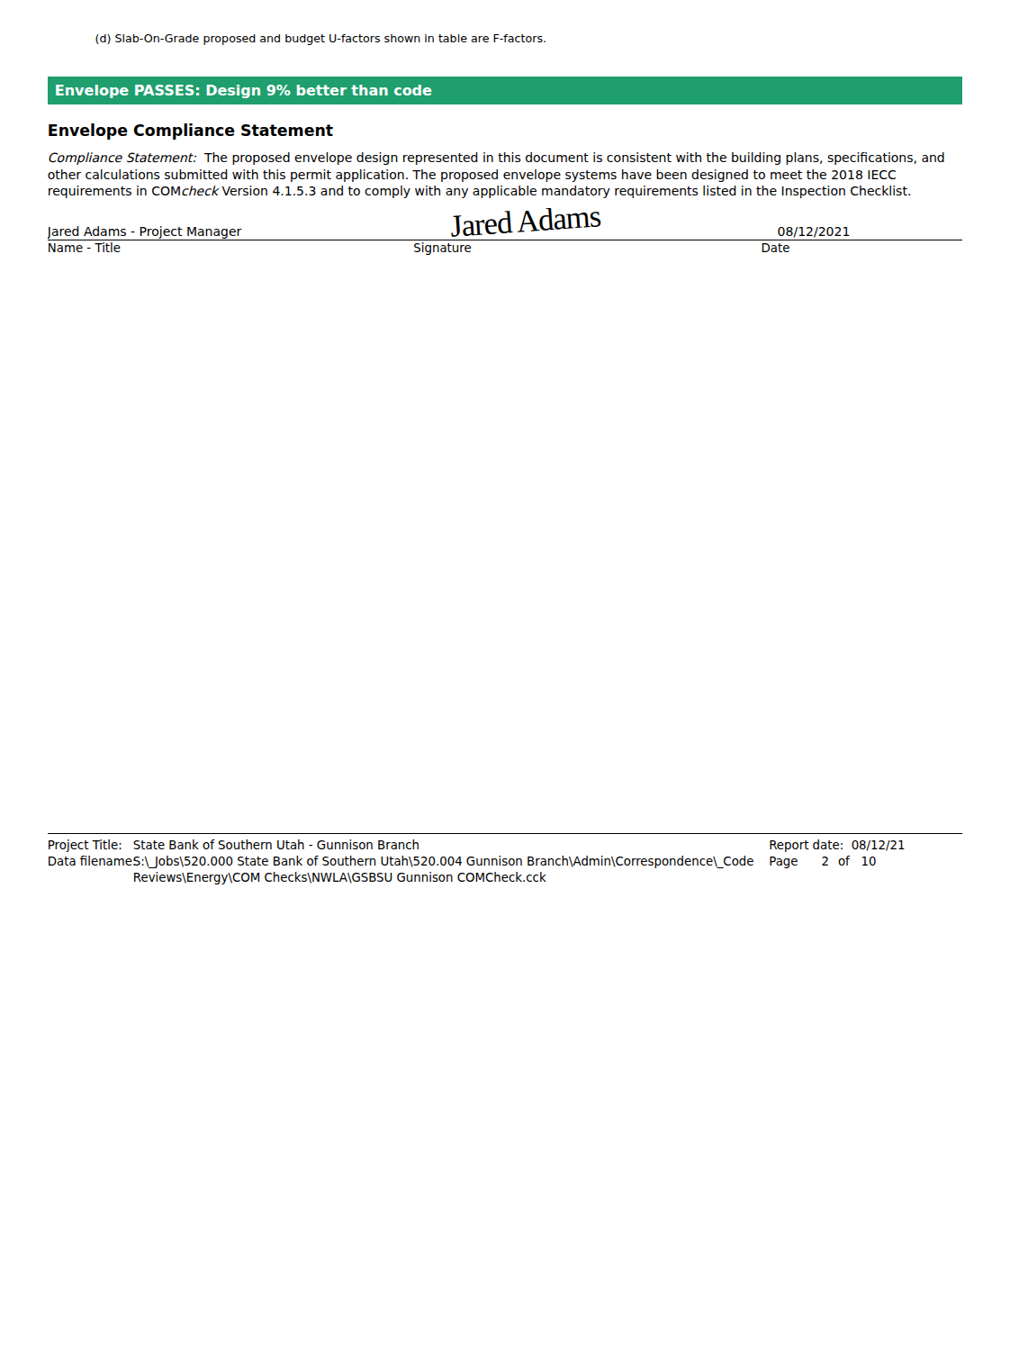(d) Slab-On-Grade proposed and budget U-factors shown in table are F-factors.
Envelope PASSES: Design 9% better than code
Envelope Compliance Statement
Compliance Statement: The proposed envelope design represented in this document is consistent with the building plans, specifications, and other calculations submitted with this permit application. The proposed envelope systems have been designed to meet the 2018 IECC requirements in COMcheck Version 4.1.5.3 and to comply with any applicable mandatory requirements listed in the Inspection Checklist.
Jared Adams
| Jared Adams - Project Manager | | 08/12/2021 |
| Name - Title | Signature | Date |
| Project Title: | State Bank of Southern Utah - Gunnison Branch | Report date: 08/12/21 |
| Data filename: | S:\_Jobs\520.000 State Bank of Southern Utah\520.004 Gunnison Branch\Admin\Correspondence\_Code Reviews\Energy\COM Checks\NWLA\GSBSU Gunnison COMCheck.cck | Page 2 of 10 |